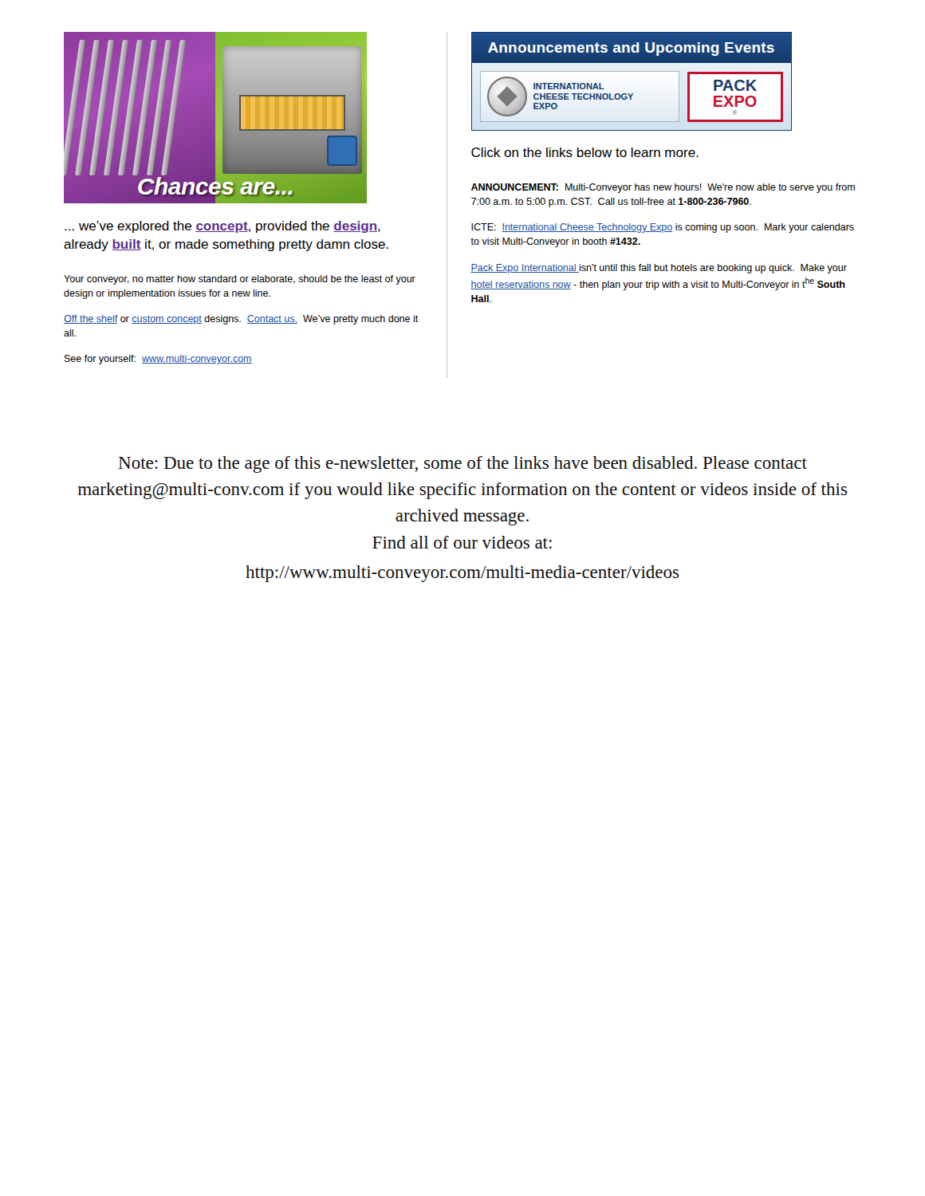Chances are...
... we’ve explored the concept, provided the design, already built it, or made something pretty damn close.
Your conveyor, no matter how standard or elaborate, should be the least of your design or implementation issues for a new line.
Off the shelf or custom concept designs. Contact us. We’ve pretty much done it all.
See for yourself: www.multi-conveyor.com
Announcements and Upcoming Events
International Cheese Technology Expo
PACK
EXPO
®
Click on the links below to learn more.
ANNOUNCEMENT: Multi-Conveyor has new hours! We're now able to serve you from 7:00 a.m. to 5:00 p.m. CST. Call us toll-free at 1-800-236-7960.
ICTE: International Cheese Technology Expo is coming up soon. Mark your calendars to visit Multi-Conveyor in booth #1432.
Pack Expo International isn't until this fall but hotels are booking up quick. Make your hotel reservations now - then plan your trip with a visit to Multi-Conveyor in the South Hall.
Note: Due to the age of this e-newsletter, some of the links have been disabled. Please contact marketing@multi-conv.com if you would like specific information on the content or videos inside of this archived message.
Find all of our videos at: http://www.multi-conveyor.com/multi-media-center/videos